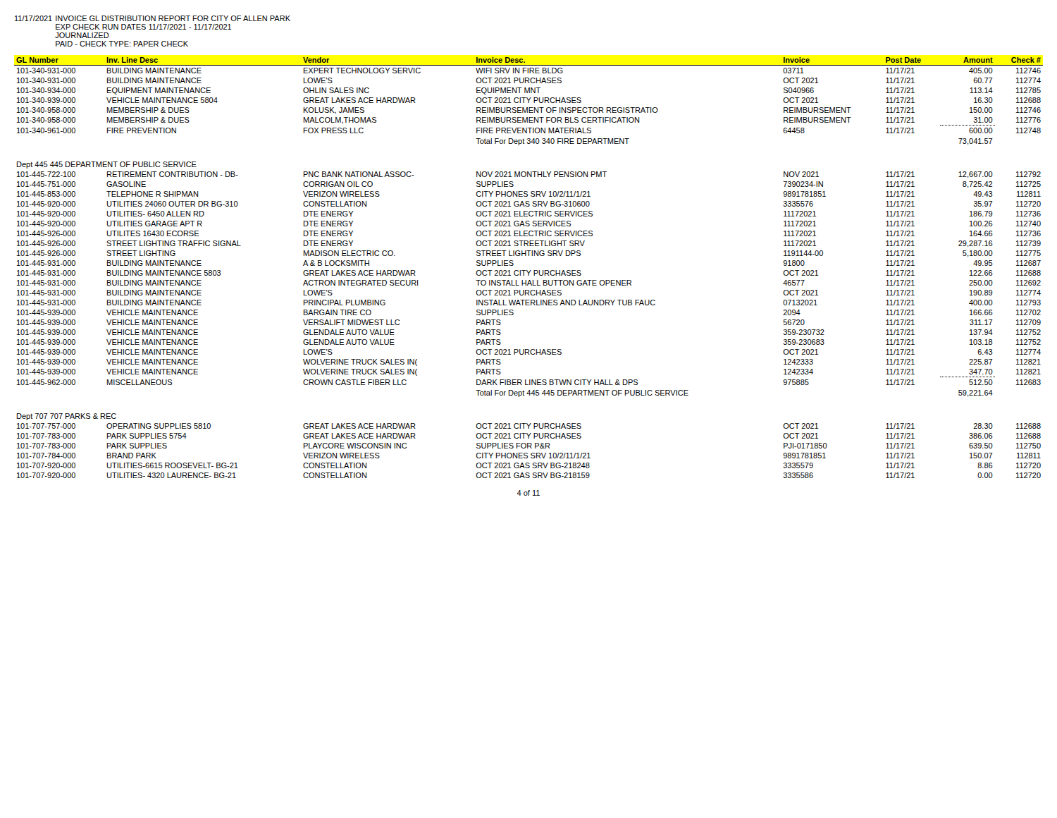| 11/17/2021 | INVOICE GL DISTRIBUTION REPORT FOR CITY OF ALLEN PARK |
| | EXP CHECK RUN DATES 11/17/2021 - 11/17/2021 |
| | JOURNALIZED |
| | PAID - CHECK TYPE: PAPER CHECK |
| GL Number | Inv. Line Desc | Vendor | Invoice Desc. | Invoice | Post Date | Amount | Check # |
| --- | --- | --- | --- | --- | --- | --- | --- |
| 101-340-931-000 | BUILDING MAINTENANCE | EXPERT TECHNOLOGY SERVIC | WIFI SRV IN FIRE BLDG | 03711 | 11/17/21 | 405.00 | 112746 |
| 101-340-931-000 | BUILDING MAINTENANCE | LOWE'S | OCT 2021 PURCHASES | OCT 2021 | 11/17/21 | 60.77 | 112774 |
| 101-340-934-000 | EQUIPMENT MAINTENANCE | OHLIN SALES INC | EQUIPMENT MNT | S040966 | 11/17/21 | 113.14 | 112785 |
| 101-340-939-000 | VEHICLE MAINTENANCE 5804 | GREAT LAKES ACE HARDWAR | OCT 2021 CITY PURCHASES | OCT 2021 | 11/17/21 | 16.30 | 112688 |
| 101-340-958-000 | MEMBERSHIP & DUES | KOLUSK, JAMES | REIMBURSEMENT OF INSPECTOR REGISTRATIO | REIMBURSEMENT | 11/17/21 | 150.00 | 112746 |
| 101-340-958-000 | MEMBERSHIP & DUES | MALCOLM,THOMAS | REIMBURSEMENT FOR BLS CERTIFICATION | REIMBURSEMENT | 11/17/21 | 31.00 | 112776 |
| 101-340-961-000 | FIRE PREVENTION | FOX PRESS LLC | FIRE PREVENTION MATERIALS | 64458 | 11/17/21 | 600.00 | 112748 |
| | | | Total For Dept 340 340 FIRE DEPARTMENT | | | 73,041.57 | |
| Dept 445 445 DEPARTMENT OF PUBLIC SERVICE |
| 101-445-722-100 | RETIREMENT CONTRIBUTION - DB- | PNC BANK NATIONAL ASSOC- | NOV 2021 MONTHLY PENSION PMT | NOV 2021 | 11/17/21 | 12,667.00 | 112792 |
| 101-445-751-000 | GASOLINE | CORRIGAN OIL CO | SUPPLIES | 7390234-IN | 11/17/21 | 8,725.42 | 112725 |
| 101-445-853-000 | TELEPHONE R SHIPMAN | VERIZON WIRELESS | CITY PHONES SRV 10/2/11/1/21 | 9891781851 | 11/17/21 | 49.43 | 112811 |
| 101-445-920-000 | UTILITIES 24060 OUTER DR BG-310 | CONSTELLATION | OCT 2021 GAS SRV BG-310600 | 3335576 | 11/17/21 | 35.97 | 112720 |
| 101-445-920-000 | UTILITIES- 6450 ALLEN RD | DTE ENERGY | OCT 2021 ELECTRIC SERVICES | 11172021 | 11/17/21 | 186.79 | 112736 |
| 101-445-920-000 | UTILITIES GARAGE APT R | DTE ENERGY | OCT 2021 GAS SERVICES | 11172021 | 11/17/21 | 100.26 | 112740 |
| 101-445-926-000 | UTILITES 16430 ECORSE | DTE ENERGY | OCT 2021 ELECTRIC SERVICES | 11172021 | 11/17/21 | 164.66 | 112736 |
| 101-445-926-000 | STREET LIGHTING TRAFFIC SIGNAL | DTE ENERGY | OCT 2021 STREETLIGHT SRV | 11172021 | 11/17/21 | 29,287.16 | 112739 |
| 101-445-926-000 | STREET LIGHTING | MADISON ELECTRIC CO. | STREET LIGHTING SRV DPS | 1191144-00 | 11/17/21 | 5,180.00 | 112775 |
| 101-445-931-000 | BUILDING MAINTENANCE | A & B LOCKSMITH | SUPPLIES | 91800 | 11/17/21 | 49.95 | 112687 |
| 101-445-931-000 | BUILDING MAINTENANCE 5803 | GREAT LAKES ACE HARDWAR | OCT 2021 CITY PURCHASES | OCT 2021 | 11/17/21 | 122.66 | 112688 |
| 101-445-931-000 | BUILDING MAINTENANCE | ACTRON INTEGRATED SECURI | TO INSTALL HALL BUTTON GATE OPENER | 46577 | 11/17/21 | 250.00 | 112692 |
| 101-445-931-000 | BUILDING MAINTENANCE | LOWE'S | OCT 2021 PURCHASES | OCT 2021 | 11/17/21 | 190.89 | 112774 |
| 101-445-931-000 | BUILDING MAINTENANCE | PRINCIPAL PLUMBING | INSTALL WATERLINES AND LAUNDRY TUB FAUC | 07132021 | 11/17/21 | 400.00 | 112793 |
| 101-445-939-000 | VEHICLE MAINTENANCE | BARGAIN TIRE CO | SUPPLIES | 2094 | 11/17/21 | 166.66 | 112702 |
| 101-445-939-000 | VEHICLE MAINTENANCE | VERSALIFT MIDWEST LLC | PARTS | 56720 | 11/17/21 | 311.17 | 112709 |
| 101-445-939-000 | VEHICLE MAINTENANCE | GLENDALE AUTO VALUE | PARTS | 359-230732 | 11/17/21 | 137.94 | 112752 |
| 101-445-939-000 | VEHICLE MAINTENANCE | GLENDALE AUTO VALUE | PARTS | 359-230683 | 11/17/21 | 103.18 | 112752 |
| 101-445-939-000 | VEHICLE MAINTENANCE | LOWE'S | OCT 2021 PURCHASES | OCT 2021 | 11/17/21 | 6.43 | 112774 |
| 101-445-939-000 | VEHICLE MAINTENANCE | WOLVERINE TRUCK SALES IN( | PARTS | 1242333 | 11/17/21 | 225.87 | 112821 |
| 101-445-939-000 | VEHICLE MAINTENANCE | WOLVERINE TRUCK SALES IN( | PARTS | 1242334 | 11/17/21 | 347.70 | 112821 |
| 101-445-962-000 | MISCELLANEOUS | CROWN CASTLE FIBER LLC | DARK FIBER LINES BTWN CITY HALL & DPS | 975885 | 11/17/21 | 512.50 | 112683 |
| | | | Total For Dept 445 445 DEPARTMENT OF PUBLIC SERVICE | | | 59,221.64 | |
| Dept 707 707 PARKS & REC |
| 101-707-757-000 | OPERATING SUPPLIES 5810 | GREAT LAKES ACE HARDWAR | OCT 2021 CITY PURCHASES | OCT 2021 | 11/17/21 | 28.30 | 112688 |
| 101-707-783-000 | PARK SUPPLIES 5754 | GREAT LAKES ACE HARDWAR | OCT 2021 CITY PURCHASES | OCT 2021 | 11/17/21 | 386.06 | 112688 |
| 101-707-783-000 | PARK SUPPLIES | PLAYCORE WISCONSIN INC | SUPPLIES FOR P&R | PJI-0171850 | 11/17/21 | 639.50 | 112750 |
| 101-707-784-000 | BRAND PARK | VERIZON WIRELESS | CITY PHONES SRV 10/2/11/1/21 | 9891781851 | 11/17/21 | 150.07 | 112811 |
| 101-707-920-000 | UTILITIES-6615 ROOSEVELT- BG-21 | CONSTELLATION | OCT 2021 GAS SRV BG-218248 | 3335579 | 11/17/21 | 8.86 | 112720 |
| 101-707-920-000 | UTILITIES- 4320 LAURENCE- BG-21 | CONSTELLATION | OCT 2021 GAS SRV BG-218159 | 3335586 | 11/17/21 | 0.00 | 112720 |
4 of 11